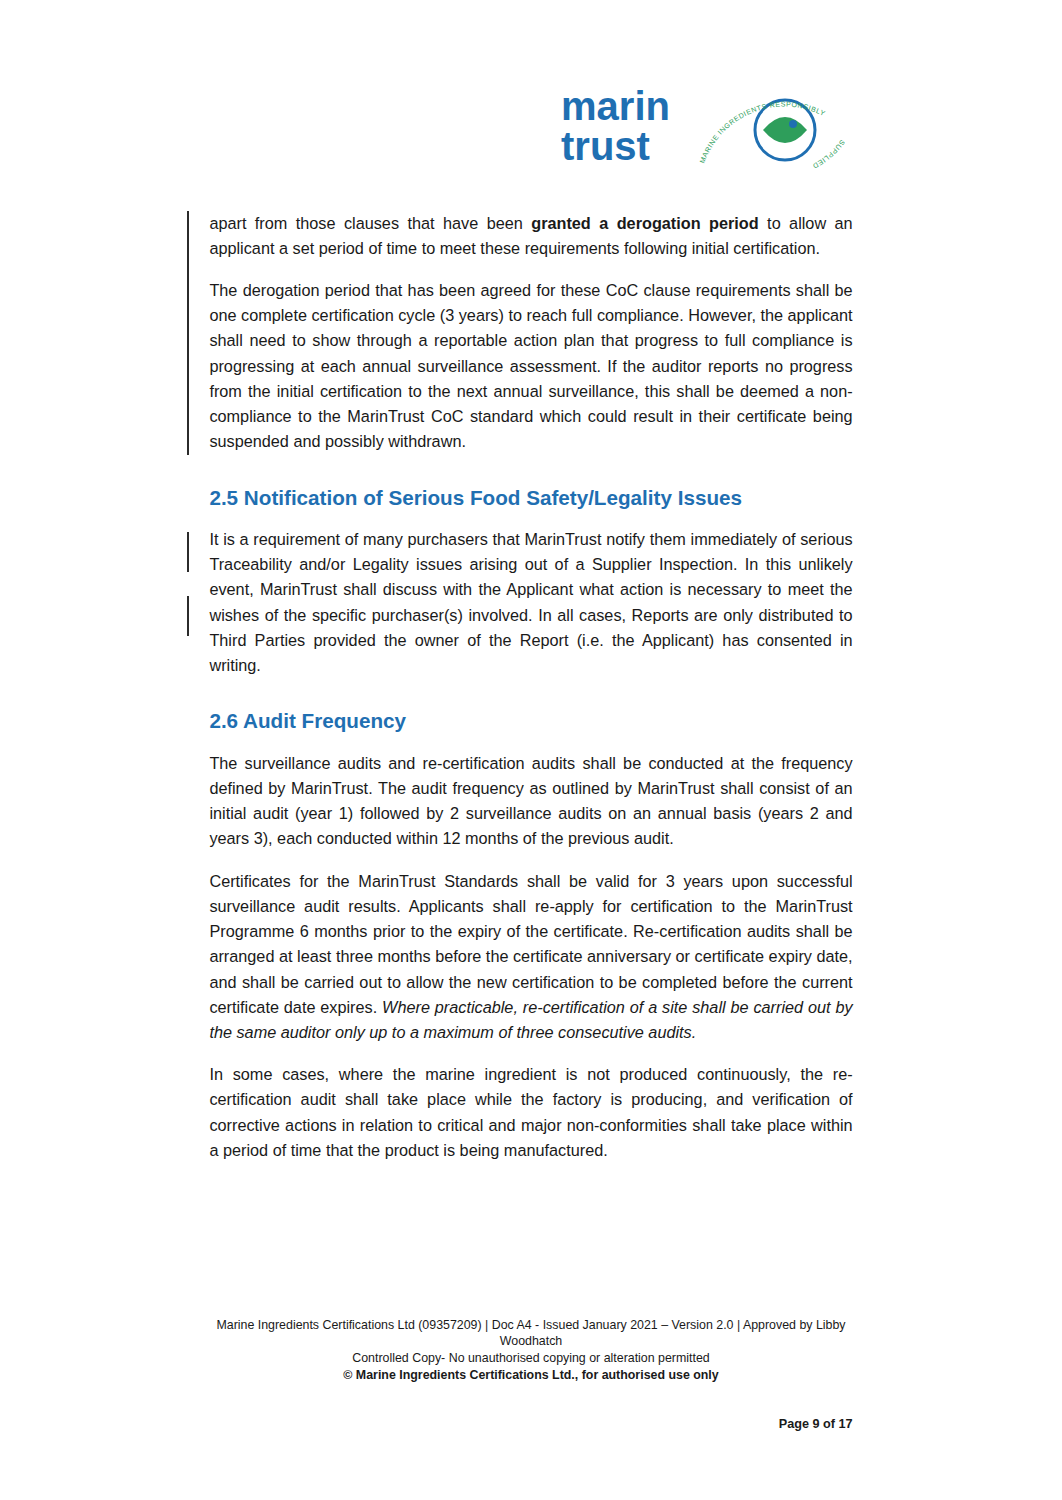marin trust MARINE INGREDIENTS RESPONSIBLY SUPPLIED
apart from those clauses that have been granted a derogation period to allow an applicant a set period of time to meet these requirements following initial certification.
The derogation period that has been agreed for these CoC clause requirements shall be one complete certification cycle (3 years) to reach full compliance. However, the applicant shall need to show through a reportable action plan that progress to full compliance is progressing at each annual surveillance assessment. If the auditor reports no progress from the initial certification to the next annual surveillance, this shall be deemed a non-compliance to the MarinTrust CoC standard which could result in their certificate being suspended and possibly withdrawn.
2.5 Notification of Serious Food Safety/Legality Issues
It is a requirement of many purchasers that MarinTrust notify them immediately of serious Traceability and/or Legality issues arising out of a Supplier Inspection. In this unlikely event, MarinTrust shall discuss with the Applicant what action is necessary to meet the wishes of the specific purchaser(s) involved. In all cases, Reports are only distributed to Third Parties provided the owner of the Report (i.e. the Applicant) has consented in writing.
2.6 Audit Frequency
The surveillance audits and re-certification audits shall be conducted at the frequency defined by MarinTrust. The audit frequency as outlined by MarinTrust shall consist of an initial audit (year 1) followed by 2 surveillance audits on an annual basis (years 2 and years 3), each conducted within 12 months of the previous audit.
Certificates for the MarinTrust Standards shall be valid for 3 years upon successful surveillance audit results. Applicants shall re-apply for certification to the MarinTrust Programme 6 months prior to the expiry of the certificate. Re-certification audits shall be arranged at least three months before the certificate anniversary or certificate expiry date, and shall be carried out to allow the new certification to be completed before the current certificate date expires. Where practicable, re-certification of a site shall be carried out by the same auditor only up to a maximum of three consecutive audits.
In some cases, where the marine ingredient is not produced continuously, the re-certification audit shall take place while the factory is producing, and verification of corrective actions in relation to critical and major non-conformities shall take place within a period of time that the product is being manufactured.
Marine Ingredients Certifications Ltd (09357209) | Doc A4 - Issued January 2021 – Version 2.0 | Approved by Libby Woodhatch
Controlled Copy- No unauthorised copying or alteration permitted
© Marine Ingredients Certifications Ltd., for authorised use only
Page 9 of 17